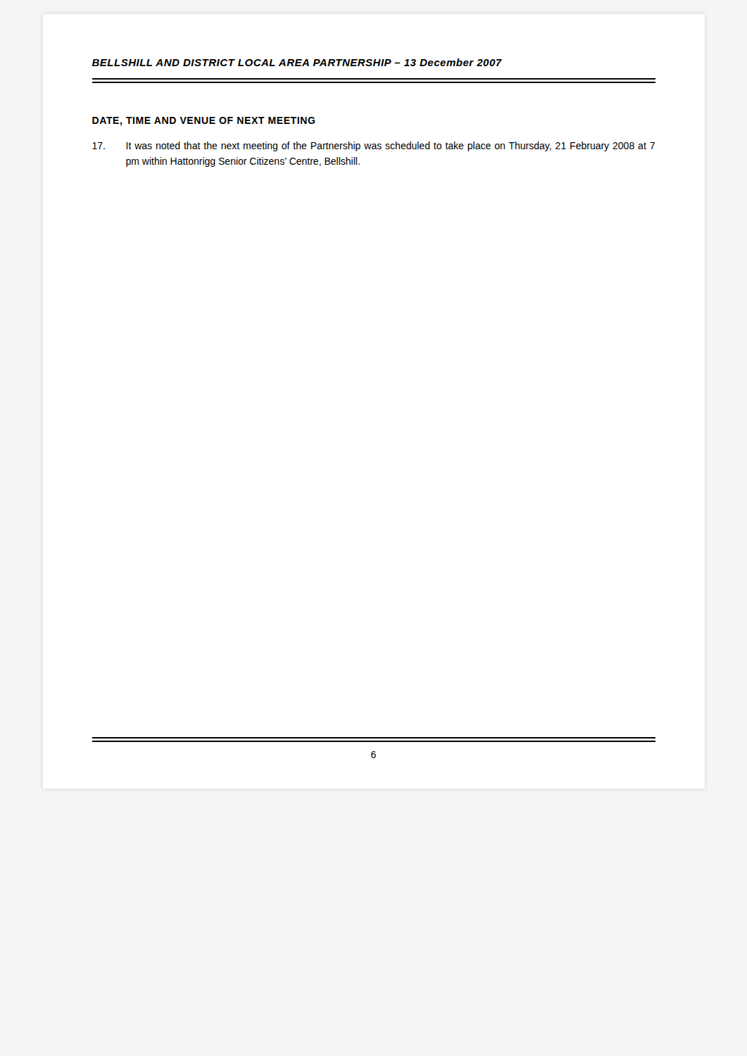BELLSHILL AND DISTRICT LOCAL AREA PARTNERSHIP – 13 December 2007
DATE, TIME AND VENUE OF NEXT MEETING
17.
It was noted that the next meeting of the Partnership was scheduled to take place on Thursday, 21 February 2008 at 7 pm within Hattonrigg Senior Citizens’ Centre, Bellshill.
6